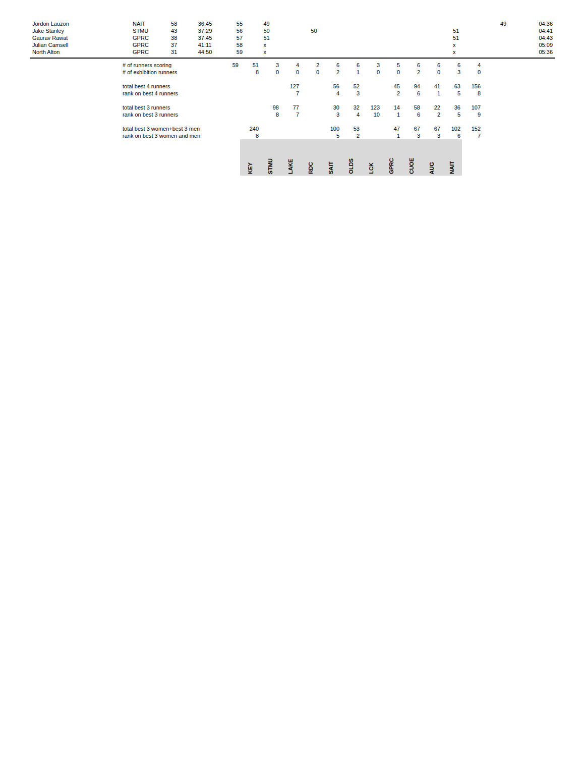| Jordon Lauzon | NAIT | 58 | 36:45 | 55 | 49 | | | | | | | | | | 49 | 04:36 |
| Jake Stanley | STMU | 43 | 37:29 | 56 | 50 | | 50 | | | | | | 51 | | | 04:41 |
| Gaurav Rawat | GPRC | 38 | 37:45 | 57 | 51 | | | | | | | | 51 | | | 04:43 |
| Julian Camsell | GPRC | 37 | 41:11 | 58 | x | | | | | | | | x | | | 05:09 |
| North Alton | GPRC | 31 | 44:50 | 59 | x | | | | | | | | x | | | 05:36 |
| # of runners scoring | 59 | 51 | 3 | 4 | 2 | 6 | 6 | 3 | 5 | 6 | 6 | 6 | 4 |
| # of exhibition runners | | 8 | 0 | 0 | 0 | 2 | 1 | 0 | 0 | 2 | 0 | 3 | 0 |
| total best 4 runners | | | | 127 | | 56 | 52 | | 45 | 94 | 41 | 63 | 156 |
| rank on best 4 runners | | | | 7 | | 4 | 3 | | 2 | 6 | 1 | 5 | 8 |
| total best 3 runners | | | 98 | 77 | | 30 | 32 | 123 | 14 | 58 | 22 | 36 | 107 |
| rank on best 3 runners | | | 8 | 7 | | 3 | 4 | 10 | 1 | 6 | 2 | 5 | 9 |
| total best 3 women+best 3 men | | 240 | | | | 100 | 53 | | 47 | 67 | 67 | 102 | 152 |
| rank on best 3 women and men | | 8 | | | | 5 | 2 | | 1 | 3 | 3 | 6 | 7 |
| | | KEY | STMU | LAKE | RDC | SAIT | OLDS | LCK | GPRC | CUOE | AUG | NAIT |